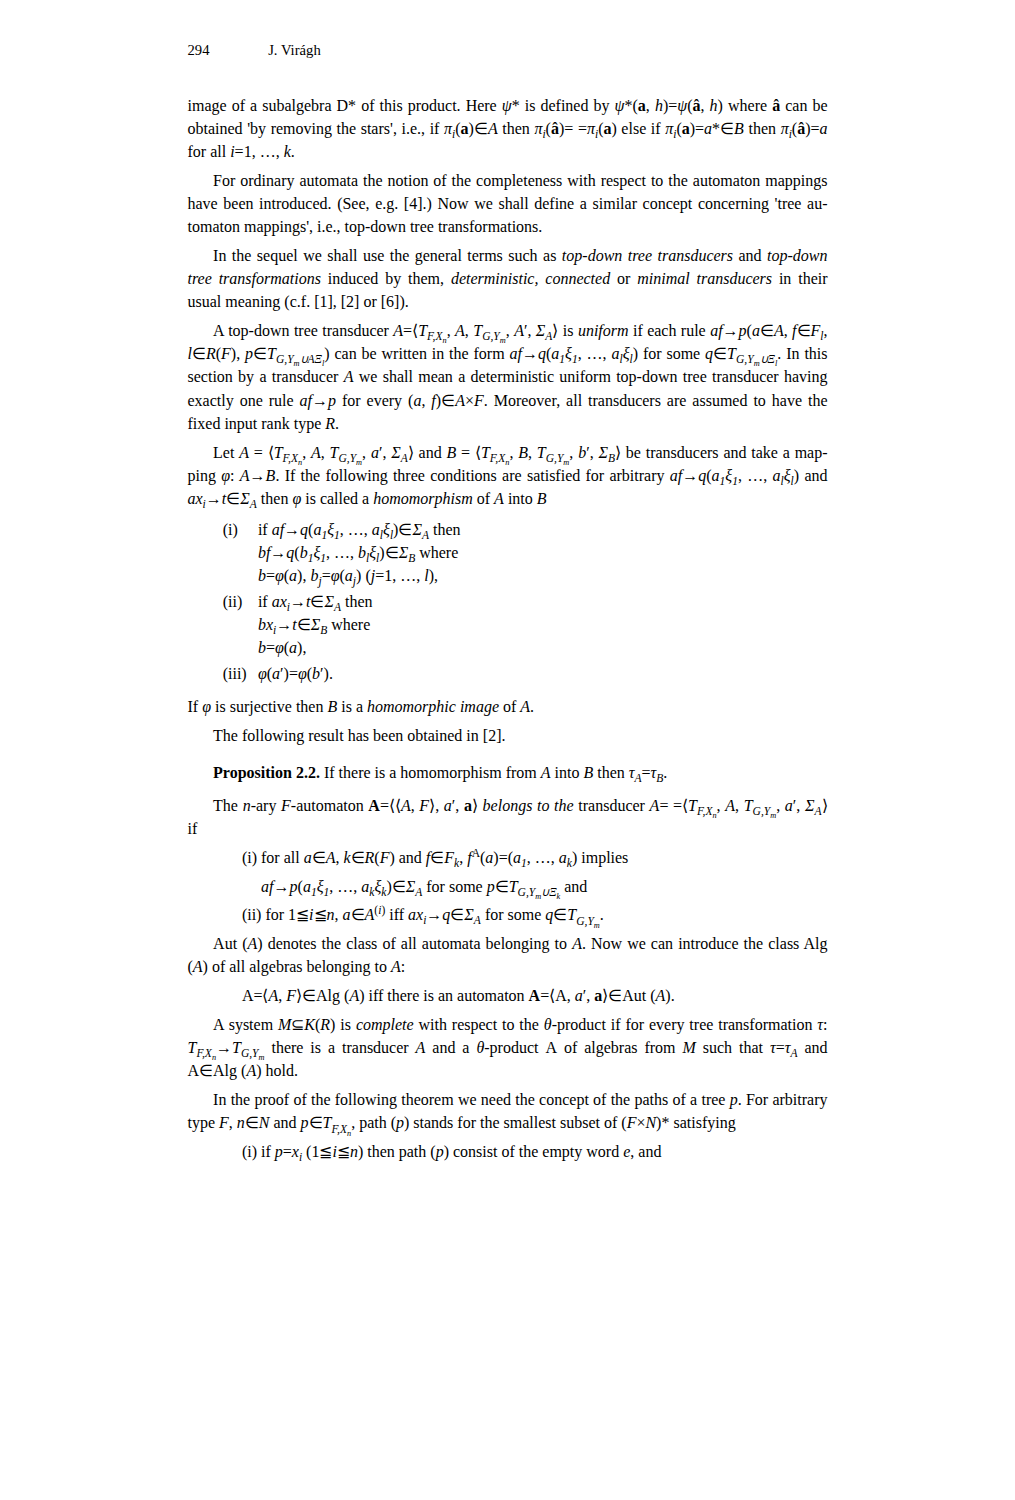294 J. Virágh
image of a subalgebra D* of this product. Here ψ* is defined by ψ*(a, h)=ψ(â, h) where â can be obtained 'by removing the stars', i.e., if πi(a)∈A then πi(â)= =πi(a) else if πi(a)=a*∈B then πi(â)=a for all i=1, …, k.
For ordinary automata the notion of the completeness with respect to the automaton mappings have been introduced. (See, e.g. [4].) Now we shall define a similar concept concerning 'tree automaton mappings', i.e., top-down tree transformations.
In the sequel we shall use the general terms such as top-down tree transducers and top-down tree transformations induced by them, deterministic, connected or minimal transducers in their usual meaning (c.f. [1], [2] or [6]).
A top-down tree transducer A=⟨TF,Xn, A, TG,Ym, A′, ΣA⟩ is uniform if each rule af→p(a∈A, f∈Fl, l∈R(F), p∈TG,Ym∪AΞl) can be written in the form af→q(a1ξ1, …, alξl) for some q∈TG,Ym∪Ξl. In this section by a transducer A we shall mean a deterministic uniform top-down tree transducer having exactly one rule af→p for every (a, f)∈A×F. Moreover, all transducers are assumed to have the fixed input rank type R.
Let A = ⟨TF,Xn, A, TG,Ym, a′, ΣA⟩ and B = ⟨TF,Xn, B, TG,Ym, b′, ΣB⟩ be transducers and take a mapping φ: A→B. If the following three conditions are satisfied for arbitrary af→q(a1ξ1, …, alξl) and axi→t∈ΣA then φ is called a homomorphism of A into B
(i) if af→q(a1ξ1, …, alξl)∈ΣA then
bf→q(b1ξ1, …, blξl)∈ΣB where
b=φ(a), bj=φ(aj) (j=1, …, l),
(ii) if axi→t∈ΣA then
bxi→t∈ΣB where
b=φ(a),
(iii) φ(a′)=φ(b′).
If φ is surjective then B is a homomorphic image of A.
The following result has been obtained in [2].
Proposition 2.2. If there is a homomorphism from A into B then τA=τB.
The n-ary F-automaton A=⟨⟨A, F⟩, a′, a⟩ belongs to the transducer A= =⟨TF,Xn, A, TG,Ym, a′, ΣA⟩ if
(i) for all a∈A, k∈R(F) and f∈Fk, fA(a)=(a1, …, ak) implies
af→p(a1ξ1, …, akξk)∈ΣA for some p∈TG,Ym∪Ξk and
(ii) for 1≦i≦n, a∈A(i) iff axi→q∈ΣA for some q∈TG,Ym.
Aut (A) denotes the class of all automata belonging to A. Now we can introduce the class Alg (A) of all algebras belonging to A:
A=⟨A, F⟩∈Alg (A) iff there is an automaton A=⟨A, a′, a⟩∈Aut (A).
A system M⊆K(R) is complete with respect to the θ-product if for every tree transformation τ: TF,Xn→TG,Ym there is a transducer A and a θ-product A of algebras from M such that τ=τA and A∈Alg (A) hold.
In the proof of the following theorem we need the concept of the paths of a tree p. For arbitrary type F, n∈N and p∈TF,Xn, path (p) stands for the smallest subset of (F×N)* satisfying
(i) if p=xi (1≦i≦n) then path (p) consist of the empty word e, and